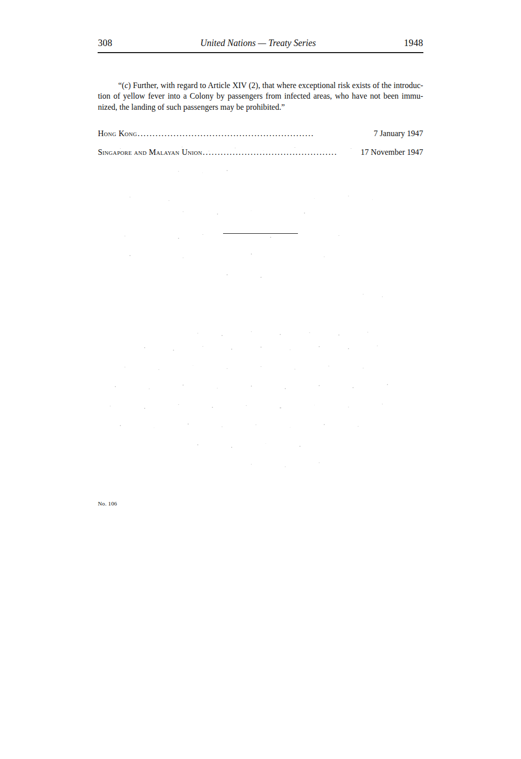308 United Nations — Treaty Series 1948
“(c) Further, with regard to Article XIV (2), that where exceptional risk exists of the introduction of yellow fever into a Colony by passengers from infected areas, who have not been immunized, the landing of such passengers may be prohibited.”
Hong Kong ........................................................... 7 January 1947
Singapore and Malayan Union ............................................. 17 November 1947
No. 106